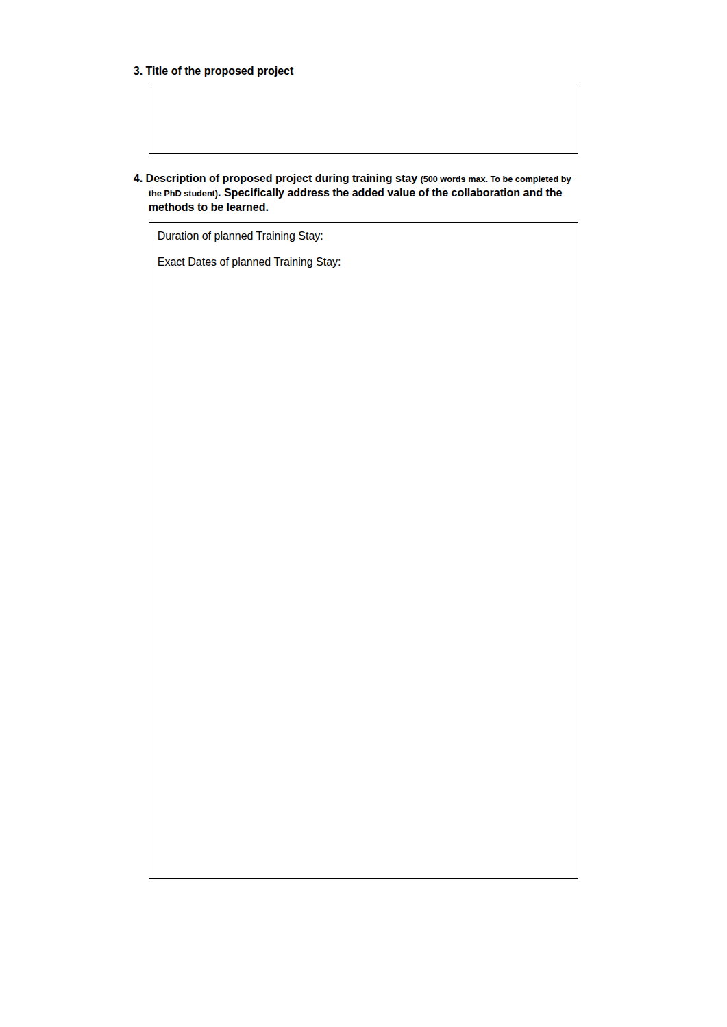3. Title of the proposed project
4. Description of proposed project during training stay (500 words max. To be completed by the PhD student). Specifically address the added value of the collaboration and the methods to be learned.
Duration of planned Training Stay:
Exact Dates of planned Training Stay: